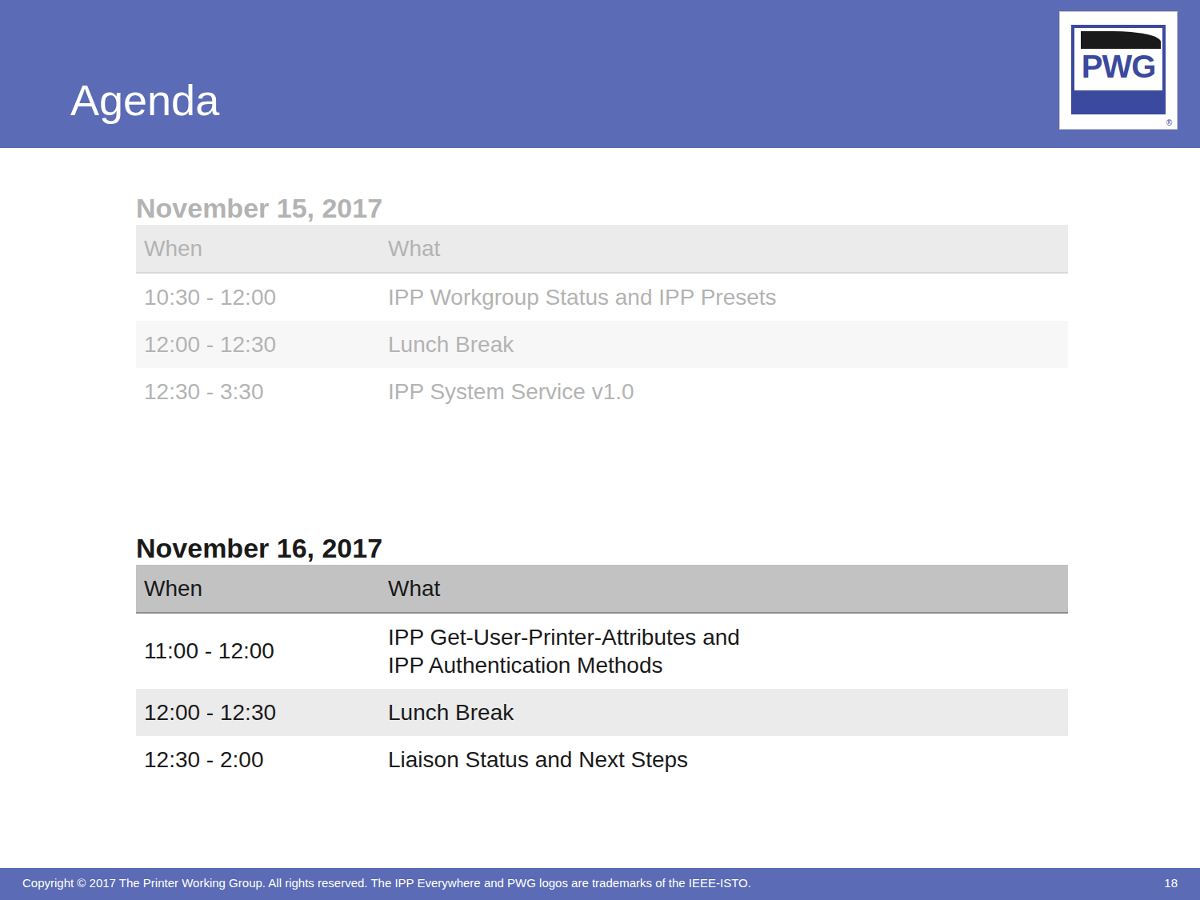Agenda
PWG
®
November 15, 2017
| When | What |
| --- | --- |
| 10:30 - 12:00 | IPP Workgroup Status and IPP Presets |
| 12:00 - 12:30 | Lunch Break |
| 12:30 - 3:30 | IPP System Service v1.0 |
November 16, 2017
| When | What |
| --- | --- |
| 11:00 - 12:00 | IPP Get-User-Printer-Attributes and IPP Authentication Methods |
| 12:00 - 12:30 | Lunch Break |
| 12:30 - 2:00 | Liaison Status and Next Steps |
Copyright © 2017 The Printer Working Group. All rights reserved. The IPP Everywhere and PWG logos are trademarks of the IEEE-ISTO.
18